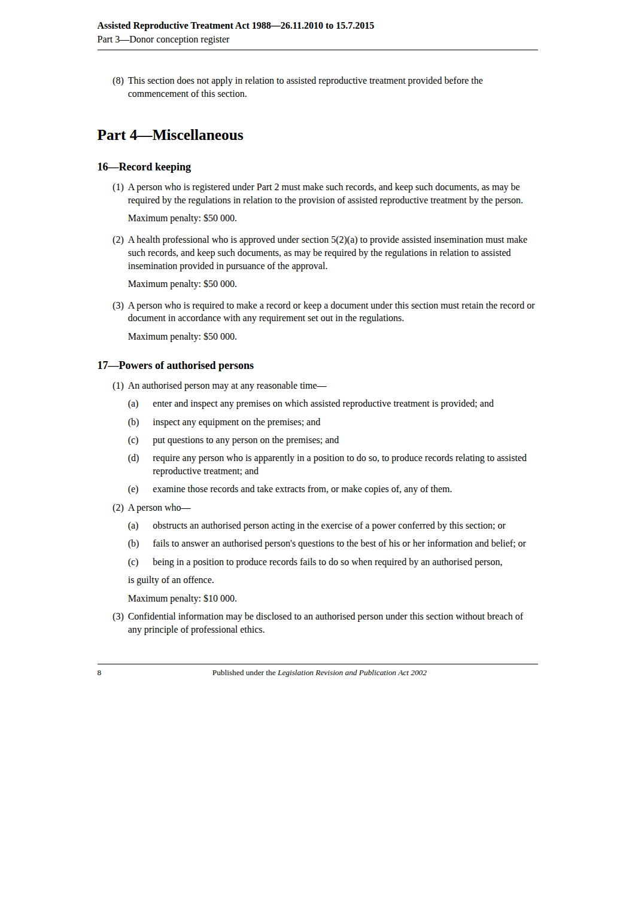Assisted Reproductive Treatment Act 1988—26.11.2010 to 15.7.2015
Part 3—Donor conception register
(8) This section does not apply in relation to assisted reproductive treatment provided before the commencement of this section.
Part 4—Miscellaneous
16—Record keeping
(1) A person who is registered under Part 2 must make such records, and keep such documents, as may be required by the regulations in relation to the provision of assisted reproductive treatment by the person.
Maximum penalty: $50 000.
(2) A health professional who is approved under section 5(2)(a) to provide assisted insemination must make such records, and keep such documents, as may be required by the regulations in relation to assisted insemination provided in pursuance of the approval.
Maximum penalty: $50 000.
(3) A person who is required to make a record or keep a document under this section must retain the record or document in accordance with any requirement set out in the regulations.
Maximum penalty: $50 000.
17—Powers of authorised persons
(1) An authorised person may at any reasonable time—
(a) enter and inspect any premises on which assisted reproductive treatment is provided; and
(b) inspect any equipment on the premises; and
(c) put questions to any person on the premises; and
(d) require any person who is apparently in a position to do so, to produce records relating to assisted reproductive treatment; and
(e) examine those records and take extracts from, or make copies of, any of them.
(2) A person who—
(a) obstructs an authorised person acting in the exercise of a power conferred by this section; or
(b) fails to answer an authorised person's questions to the best of his or her information and belief; or
(c) being in a position to produce records fails to do so when required by an authorised person,
is guilty of an offence.
Maximum penalty: $10 000.
(3) Confidential information may be disclosed to an authorised person under this section without breach of any principle of professional ethics.
8 Published under the Legislation Revision and Publication Act 2002